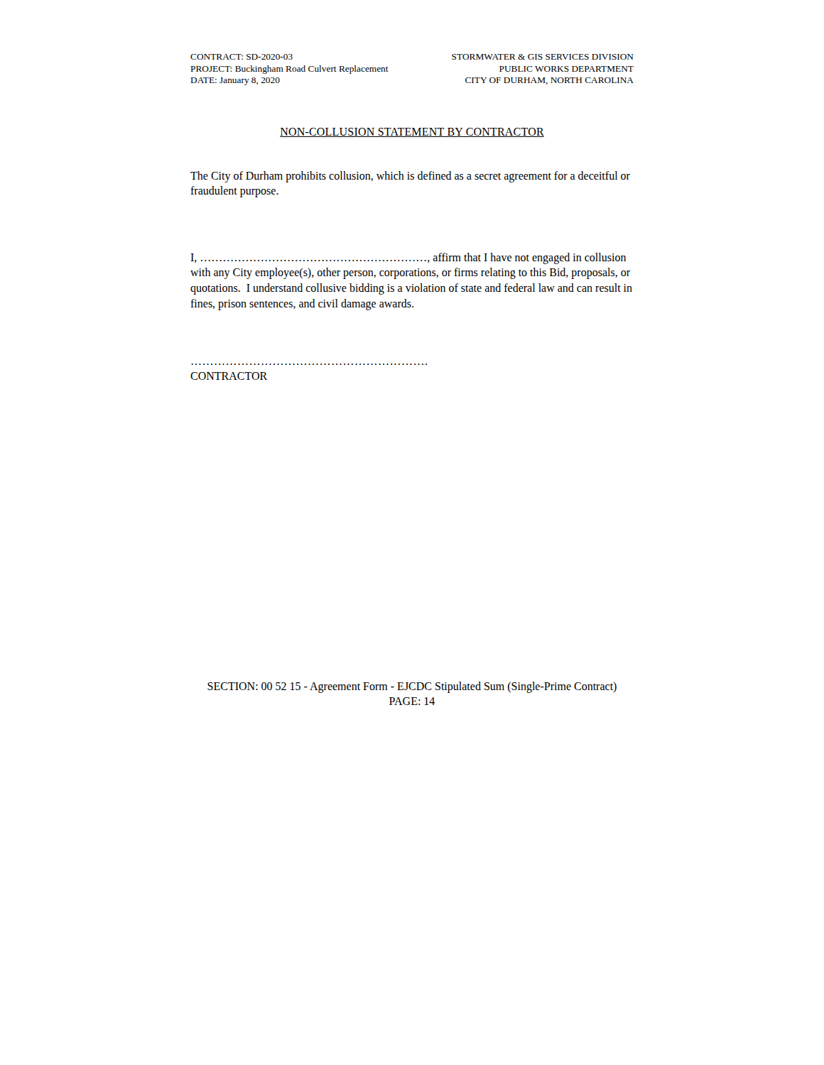| CONTRACT: SD-2020-03 | STORMWATER & GIS SERVICES DIVISION |
| PROJECT: Buckingham Road Culvert Replacement | PUBLIC WORKS DEPARTMENT |
| DATE: January 8, 2020 | CITY OF DURHAM, NORTH CAROLINA |
NON-COLLUSION STATEMENT BY CONTRACTOR
The City of Durham prohibits collusion, which is defined as a secret agreement for a deceitful or fraudulent purpose.
I, ……………………………………………………, affirm that I have not engaged in collusion with any City employee(s), other person, corporations, or firms relating to this Bid, proposals, or quotations. I understand collusive bidding is a violation of state and federal law and can result in fines, prison sentences, and civil damage awards.
…………………………………………………….
CONTRACTOR
SECTION: 00 52 15 - Agreement Form - EJCDC Stipulated Sum (Single-Prime Contract) PAGE: 14